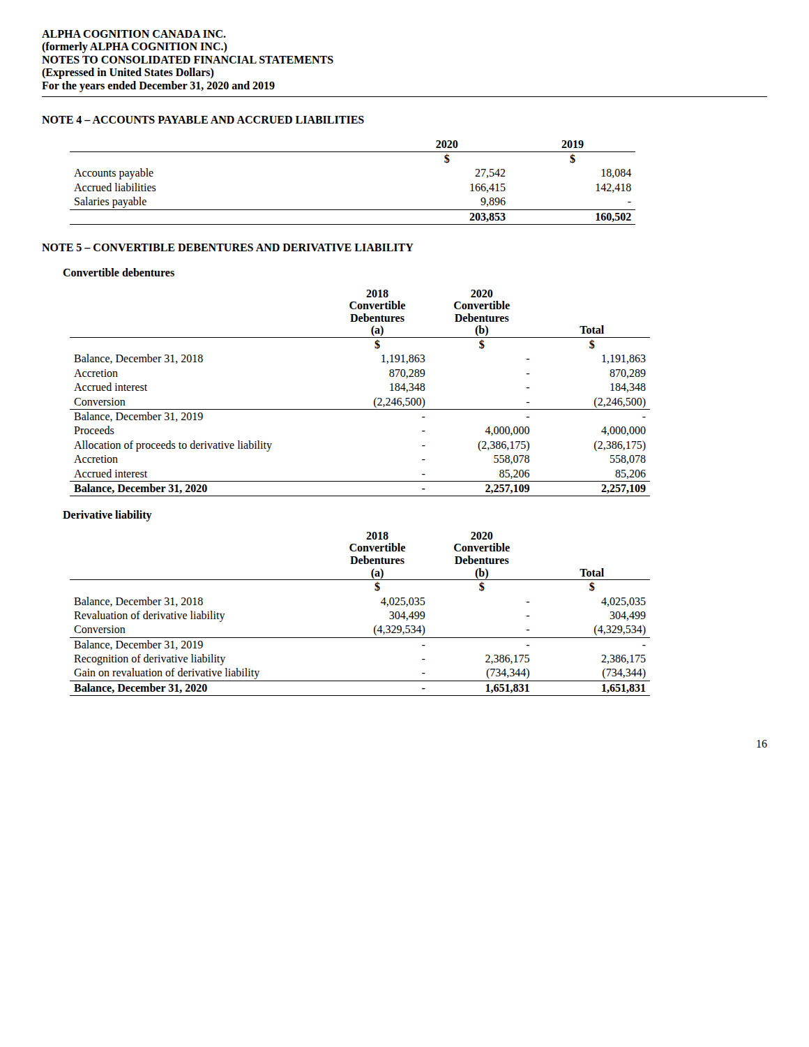ALPHA COGNITION CANADA INC.
(formerly ALPHA COGNITION INC.)
NOTES TO CONSOLIDATED FINANCIAL STATEMENTS
(Expressed in United States Dollars)
For the years ended December 31, 2020 and 2019
NOTE 4 – ACCOUNTS PAYABLE AND ACCRUED LIABILITIES
| | 2020 | 2019 |
| | $ | $ |
| Accounts payable | 27,542 | 18,084 |
| Accrued liabilities | 166,415 | 142,418 |
| Salaries payable | 9,896 | - |
| | 203,853 | 160,502 |
NOTE 5 – CONVERTIBLE DEBENTURES AND DERIVATIVE LIABILITY
Convertible debentures
| | 2018 Convertible Debentures (a) | 2020 Convertible Debentures (b) | Total |
| | $ | $ | $ |
| Balance, December 31, 2018 | 1,191,863 | - | 1,191,863 |
| Accretion | 870,289 | - | 870,289 |
| Accrued interest | 184,348 | - | 184,348 |
| Conversion | (2,246,500) | - | (2,246,500) |
| Balance, December 31, 2019 | - | - | - |
| Proceeds | - | 4,000,000 | 4,000,000 |
| Allocation of proceeds to derivative liability | - | (2,386,175) | (2,386,175) |
| Accretion | - | 558,078 | 558,078 |
| Accrued interest | - | 85,206 | 85,206 |
| Balance, December 31, 2020 | - | 2,257,109 | 2,257,109 |
Derivative liability
| | 2018 Convertible Debentures (a) | 2020 Convertible Debentures (b) | Total |
| | $ | $ | $ |
| Balance, December 31, 2018 | 4,025,035 | - | 4,025,035 |
| Revaluation of derivative liability | 304,499 | - | 304,499 |
| Conversion | (4,329,534) | - | (4,329,534) |
| Balance, December 31, 2019 | - | - | - |
| Recognition of derivative liability | - | 2,386,175 | 2,386,175 |
| Gain on revaluation of derivative liability | - | (734,344) | (734,344) |
| Balance, December 31, 2020 | - | 1,651,831 | 1,651,831 |
16